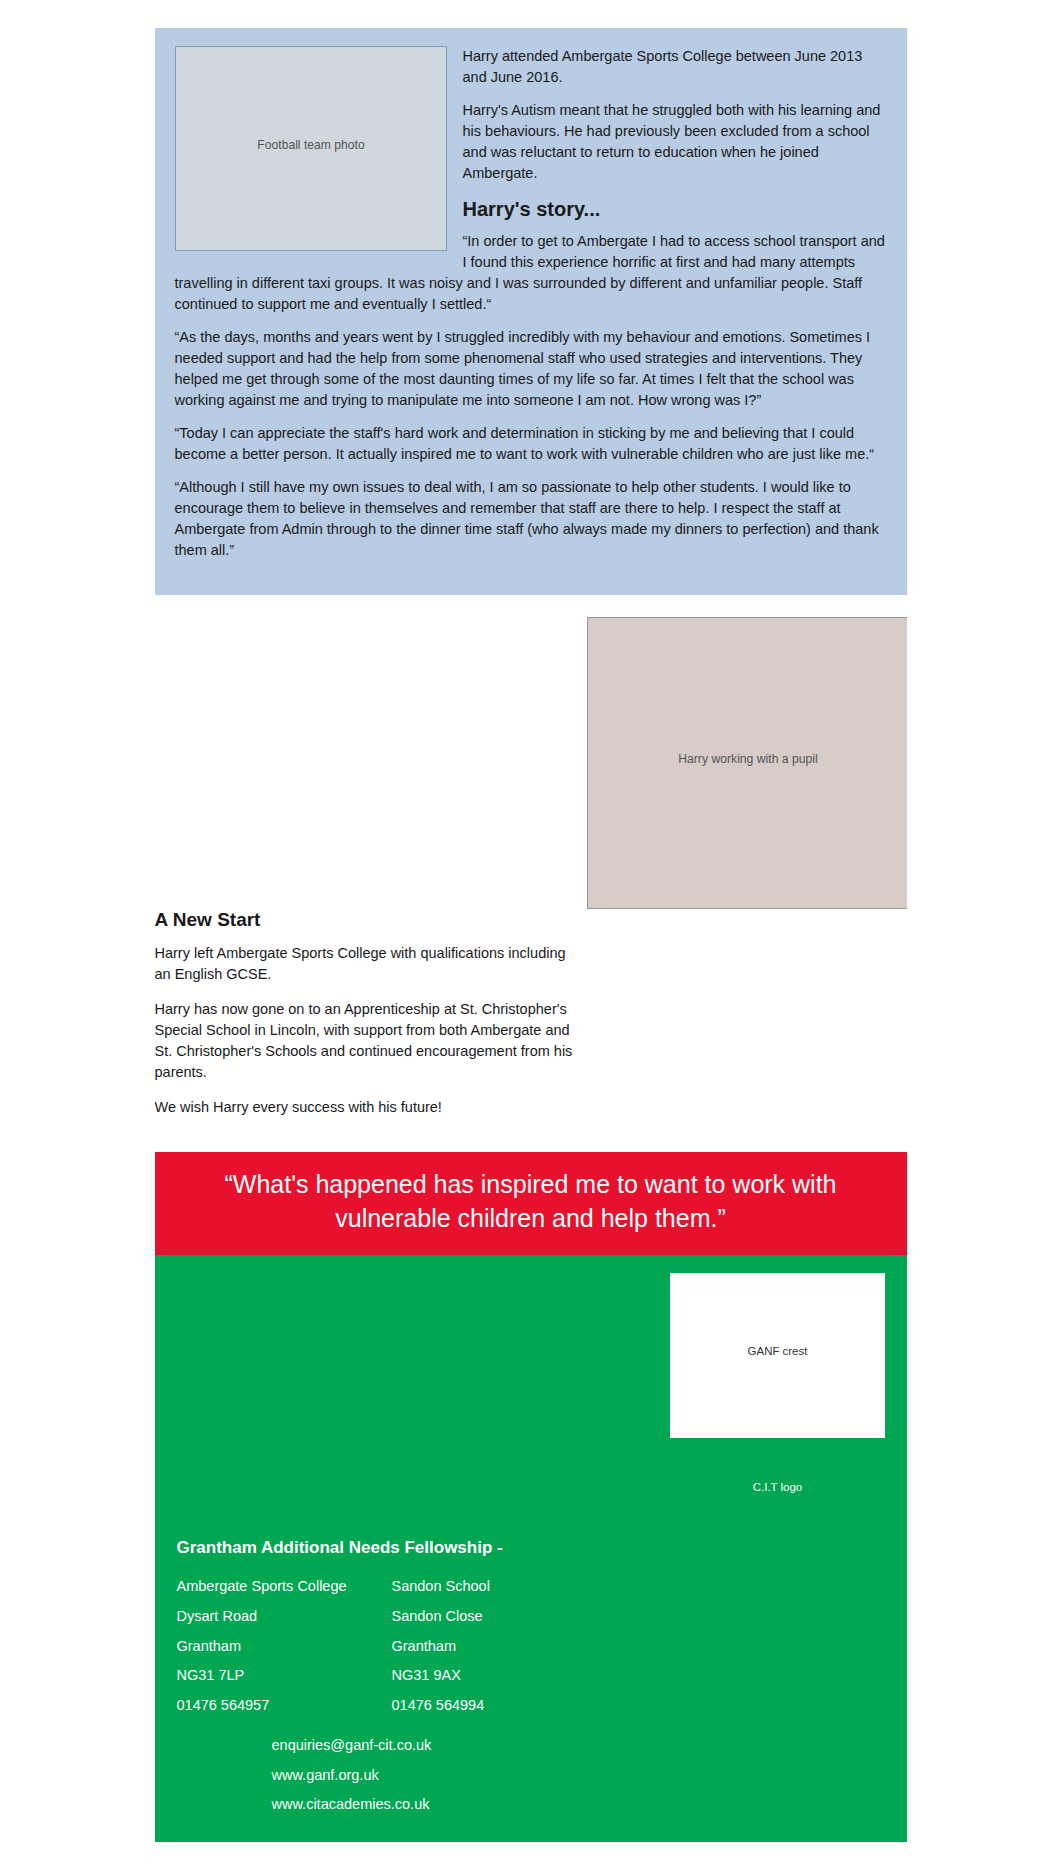Harry attended Ambergate Sports College between June 2013 and June 2016.
Harry's Autism meant that he struggled both with his learning and his behaviours. He had previously been excluded from a school and was reluctant to return to education when he joined Ambergate.
Harry's story...
“In order to get to Ambergate I had to access school transport and I found this experience horrific at first and had many attempts travelling in different taxi groups. It was noisy and I was surrounded by different and unfamiliar people. Staff continued to support me and eventually I settled.“
“As the days, months and years went by I struggled incredibly with my behaviour and emotions. Sometimes I needed support and had the help from some phenomenal staff who used strategies and interventions. They helped me get through some of the most daunting times of my life so far. At times I felt that the school was working against me and trying to manipulate me into someone I am not. How wrong was I?”
“Today I can appreciate the staff's hard work and determination in sticking by me and believing that I could become a better person. It actually inspired me to want to work with vulnerable children who are just like me.“
“Although I still have my own issues to deal with, I am so passionate to help other students. I would like to encourage them to believe in themselves and remember that staff are there to help. I respect the staff at Ambergate from Admin through to the dinner time staff (who always made my dinners to perfection) and thank them all.”
A New Start
Harry left Ambergate Sports College with qualifications including an English GCSE.
Harry has now gone on to an Apprenticeship at St. Christopher's Special School in Lincoln, with support from both Ambergate and St. Christopher's Schools and continued encouragement from his parents.
We wish Harry every success with his future!
“What's happened has inspired me to want to work with vulnerable children and help them.”
Grantham Additional Needs Fellowship -
Ambergate Sports College
Dysart Road
Grantham
NG31 7LP
01476 564957
Sandon School
Sandon Close
Grantham
NG31 9AX
01476 564994
enquiries@ganf-cit.co.uk
www.ganf.org.uk
www.citacademies.co.uk